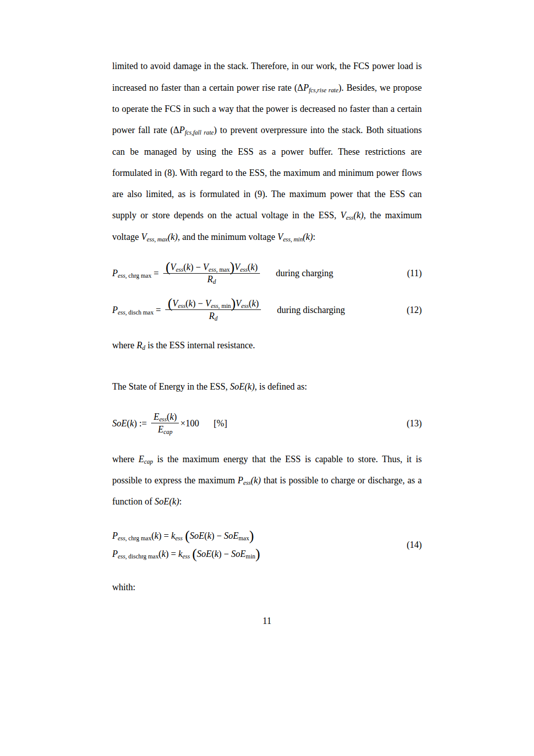limited to avoid damage in the stack. Therefore, in our work, the FCS power load is increased no faster than a certain power rise rate (ΔPfcs,rise rate). Besides, we propose to operate the FCS in such a way that the power is decreased no faster than a certain power fall rate (ΔPfcs,fall rate) to prevent overpressure into the stack. Both situations can be managed by using the ESS as a power buffer. These restrictions are formulated in (8). With regard to the ESS, the maximum and minimum power flows are also limited, as is formulated in (9). The maximum power that the ESS can supply or store depends on the actual voltage in the ESS, Vess(k), the maximum voltage Vess, max(k), and the minimum voltage Vess, min(k):
Pess, chrg max = (Vess(k) − Vess, max) Vess(k) Rd during charging
(11)
Pess, disch max = (Vess(k) − Vess, min) Vess(k) Rd during discharging
(12)
where Rd is the ESS internal resistance.
The State of Energy in the ESS, SoE(k), is defined as:
SoE(k) := Eess(k) Ecap ×100 [%]
(13)
where Ecap is the maximum energy that the ESS is capable to store. Thus, it is possible to express the maximum Pess(k) that is possible to charge or discharge, as a function of SoE(k):
Pess, chrg max(k) = kess (SoE(k) − SoEmax) Pess, dischrg max(k) = kess (SoE(k) − SoEmin)
(14)
whith:
11